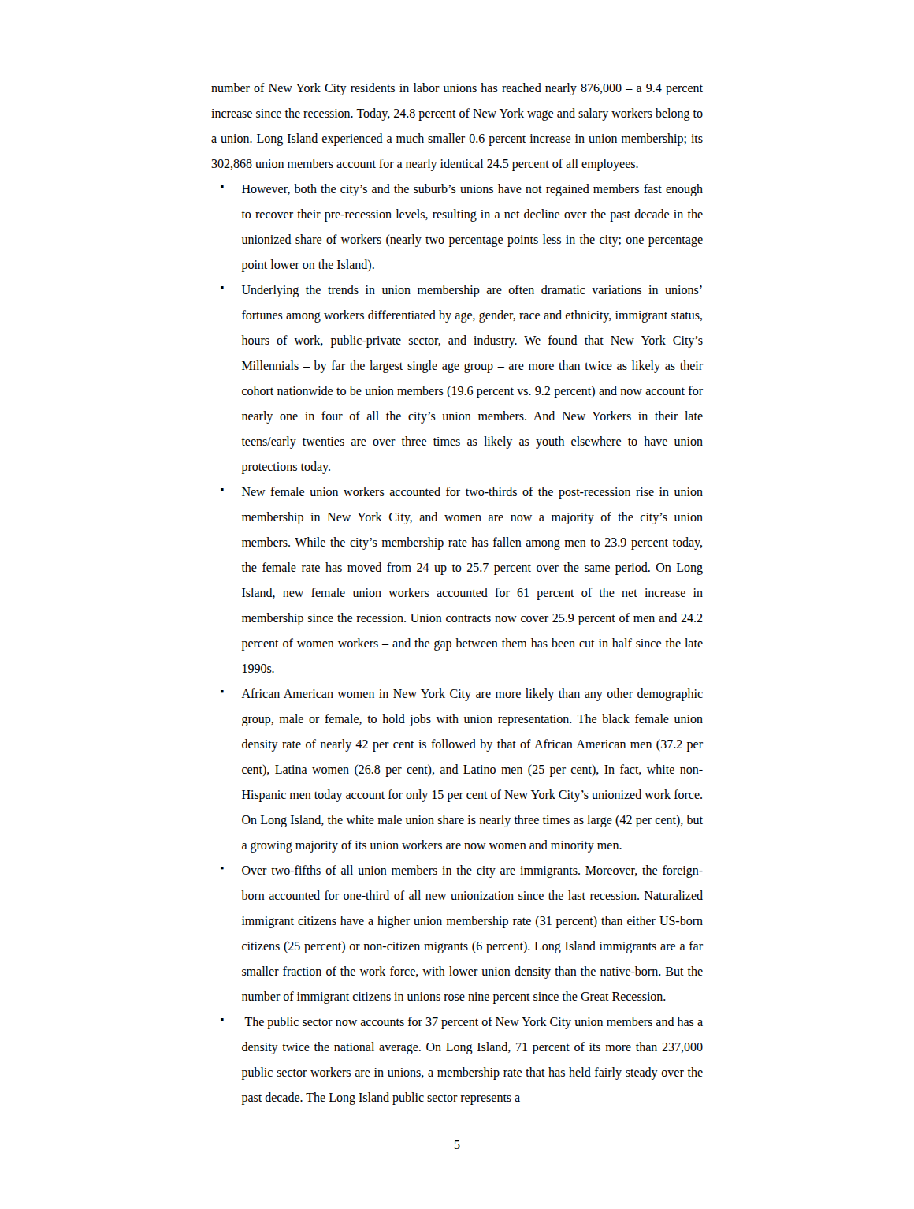number of New York City residents in labor unions has reached nearly 876,000 – a 9.4 percent increase since the recession. Today, 24.8 percent of New York wage and salary workers belong to a union. Long Island experienced a much smaller 0.6 percent increase in union membership; its 302,868 union members account for a nearly identical 24.5 percent of all employees.
However, both the city’s and the suburb’s unions have not regained members fast enough to recover their pre-recession levels, resulting in a net decline over the past decade in the unionized share of workers (nearly two percentage points less in the city; one percentage point lower on the Island).
Underlying the trends in union membership are often dramatic variations in unions’ fortunes among workers differentiated by age, gender, race and ethnicity, immigrant status, hours of work, public-private sector, and industry. We found that New York City’s Millennials – by far the largest single age group – are more than twice as likely as their cohort nationwide to be union members (19.6 percent vs. 9.2 percent) and now account for nearly one in four of all the city’s union members. And New Yorkers in their late teens/early twenties are over three times as likely as youth elsewhere to have union protections today.
New female union workers accounted for two-thirds of the post-recession rise in union membership in New York City, and women are now a majority of the city’s union members. While the city’s membership rate has fallen among men to 23.9 percent today, the female rate has moved from 24 up to 25.7 percent over the same period. On Long Island, new female union workers accounted for 61 percent of the net increase in membership since the recession. Union contracts now cover 25.9 percent of men and 24.2 percent of women workers – and the gap between them has been cut in half since the late 1990s.
African American women in New York City are more likely than any other demographic group, male or female, to hold jobs with union representation. The black female union density rate of nearly 42 per cent is followed by that of African American men (37.2 per cent), Latina women (26.8 per cent), and Latino men (25 per cent), In fact, white non-Hispanic men today account for only 15 per cent of New York City’s unionized work force. On Long Island, the white male union share is nearly three times as large (42 per cent), but a growing majority of its union workers are now women and minority men.
Over two-fifths of all union members in the city are immigrants. Moreover, the foreign-born accounted for one-third of all new unionization since the last recession. Naturalized immigrant citizens have a higher union membership rate (31 percent) than either US-born citizens (25 percent) or non-citizen migrants (6 percent). Long Island immigrants are a far smaller fraction of the work force, with lower union density than the native-born. But the number of immigrant citizens in unions rose nine percent since the Great Recession.
The public sector now accounts for 37 percent of New York City union members and has a density twice the national average. On Long Island, 71 percent of its more than 237,000 public sector workers are in unions, a membership rate that has held fairly steady over the past decade. The Long Island public sector represents a
5